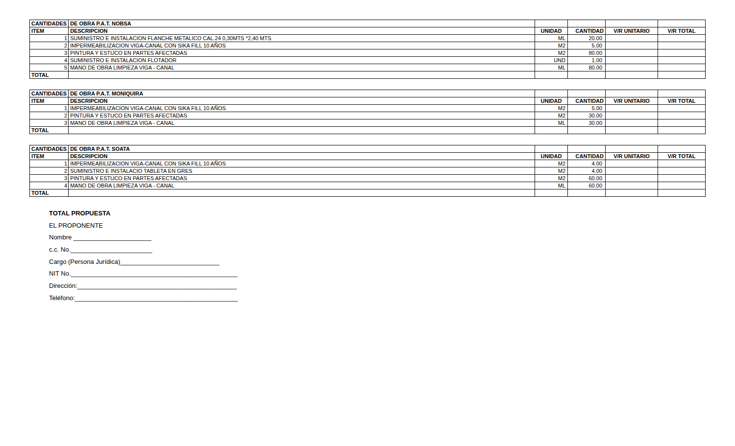| CANTIDADES | DE OBRA P.A.T. NOBSA | | | | |
| ITEM | DESCRIPCION | UNIDAD | CANTIDAD | V/R UNITARIO | V/R TOTAL |
| 1 | SUMINISTRO E INSTALACION FLANCHE METALICO CAL.24 0,30MTS *2,40 MTS | ML | 20.00 | | |
| 2 | IMPERMEABILIZACION VIGA-CANAL CON SIKA FILL 10 AÑOS | M2 | 5.00 | | |
| 3 | PINTURA Y ESTUCO EN PARTES AFECTADAS | M2 | 80.00 | | |
| 4 | SUMINISTRO E INSTALACION FLOTADOR | UND | 1.00 | | |
| 5 | MANO DE OBRA LIMPIEZA VIGA - CANAL | ML | 80.00 | | |
| TOTAL | | | | | |
| CANTIDADES | DE OBRA P.A.T. MONIQUIRA | | | | |
| ITEM | DESCRIPCION | UNIDAD | CANTIDAD | V/R UNITARIO | V/R TOTAL |
| 1 | IMPERMEABILIZACION VIGA-CANAL CON SIKA FILL 10 AÑOS | M2 | 5.00 | | |
| 2 | PINTURA Y ESTUCO EN PARTES AFECTADAS | M2 | 30.00 | | |
| 3 | MANO DE OBRA LIMPIEZA VIGA - CANAL | ML | 30.00 | | |
| TOTAL | | | | | |
| CANTIDADES | DE OBRA P.A.T. SOATA | | | | |
| ITEM | DESCRIPCION | UNIDAD | CANTIDAD | V/R UNITARIO | V/R TOTAL |
| 1 | IMPERMEABILIZACION VIGA-CANAL CON SIKA FILL 10 AÑOS | M2 | 4.00 | | |
| 2 | SUMINISTRO E INSTALACIO TABLETA EN GRES | M2 | 4.00 | | |
| 3 | PINTURA Y ESTUCO EN PARTES AFECTADAS | M2 | 60.00 | | |
| 4 | MANO DE OBRA LIMPIEZA VIGA - CANAL | ML | 60.00 | | |
| TOTAL | | | | | |
TOTAL PROPUESTA EL PROPONENTE Nombre ______________________ c.c. No._______________________ Cargo (Persona Jurídica)____________________________ NIT No._______________________________________________ Dirección:_____________________________________________ Teléfono:______________________________________________